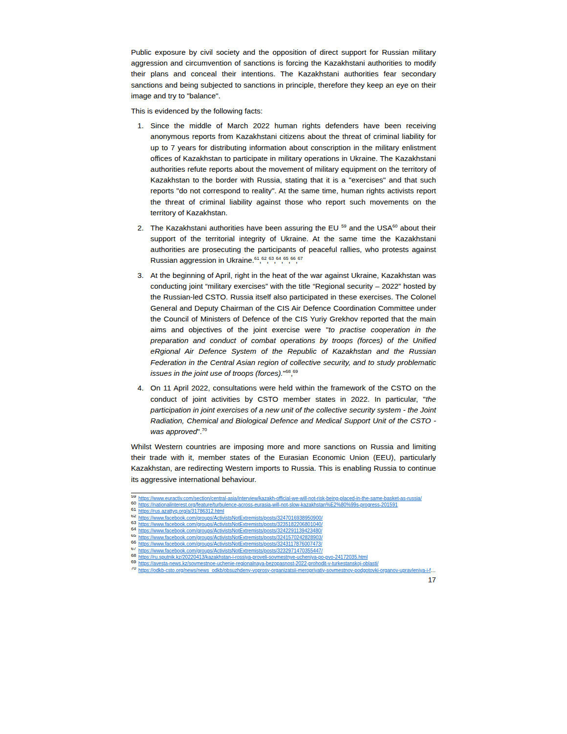Public exposure by civil society and the opposition of direct support for Russian military aggression and circumvention of sanctions is forcing the Kazakhstani authorities to modify their plans and conceal their intentions. The Kazakhstani authorities fear secondary sanctions and being subjected to sanctions in principle, therefore they keep an eye on their image and try to "balance".
This is evidenced by the following facts:
Since the middle of March 2022 human rights defenders have been receiving anonymous reports from Kazakhstani citizens about the threat of criminal liability for up to 7 years for distributing information about conscription in the military enlistment offices of Kazakhstan to participate in military operations in Ukraine. The Kazakhstani authorities refute reports about the movement of military equipment on the territory of Kazakhstan to the border with Russia, stating that it is a "exercises" and that such reports "do not correspond to reality". At the same time, human rights activists report the threat of criminal liability against those who report such movements on the territory of Kazakhstan.
The Kazakhstani authorities have been assuring the EU 59 and the USA60 about their support of the territorial integrity of Ukraine. At the same time the Kazakhstani authorities are prosecuting the participants of peaceful rallies, who protests against Russian aggression in Ukraine.61,62,63,64,65,66,67
At the beginning of April, right in the heat of the war against Ukraine, Kazakhstan was conducting joint “military exercises” with the title “Regional security – 2022” hosted by the Russian-led CSTO. Russia itself also participated in these exercises. The Colonel General and Deputy Chairman of the CIS Air Defence Coordination Committee under the Council of Ministers of Defence of the CIS Yuriy Grekhov reported that the main aims and objectives of the joint exercise were "to practise cooperation in the preparation and conduct of combat operations by troops (forces) of the Unified eRgional Air Defence System of the Republic of Kazakhstan and the Russian Federation in the Central Asian region of collective security, and to study problematic issues in the joint use of troops (forces)."68,69
On 11 April 2022, consultations were held within the framework of the CSTO on the conduct of joint activities by CSTO member states in 2022. In particular, "the participation in joint exercises of a new unit of the collective security system - the Joint Radiation, Chemical and Biological Defence and Medical Support Unit of the CSTO - was approved".70
Whilst Western countries are imposing more and more sanctions on Russia and limiting their trade with it, member states of the Eurasian Economic Union (EEU), particularly Kazakhstan, are redirecting Western imports to Russia. This is enabling Russia to continue its aggressive international behaviour.
59 https://www.euractiv.com/section/central-asia/interview/kazakh-official-we-will-not-risk-being-placed-in-the-same-basket-as-russia/
60 https://nationalinterest.org/feature/turbulence-across-eurasia-will-not-slow-kazakhstan%E2%80%99s-progress-201591
61 https://rus.azattyq.org/a/31786312.html
62 https://www.facebook.com/groups/ActivistsNotExtremists/posts/3247016938950900/
63 https://www.facebook.com/groups/ActivistsNotExtremists/posts/3235182206801040/
64 https://www.facebook.com/groups/ActivistsNotExtremists/posts/3242291139423480/
65 https://www.facebook.com/groups/ActivistsNotExtremists/posts/3241570242828903/
66 https://www.facebook.com/groups/ActivistsNotExtremists/posts/3243117876007473/
67 https://www.facebook.com/groups/ActivistsNotExtremists/posts/3232971470355447/
68 https://ru.sputnik.kz/20220413/kazakhstan-i-rossiya-proveli-sovmestnye-ucheniya-po-pvo-24172035.html
69 https://avesta-news.kz/sovmestnoe-uchenie-regionalnaya-bezopasnost-2022-prohodit-v-turkestanskoj-oblasti/
70 https://odkb-csto.org/news/news_odkb/obsuzhdeny-voprosy-organizatsii-meropriyatiy-sovmestnoy-podgotovki-organov-upravleniya-i-formirovani/
17